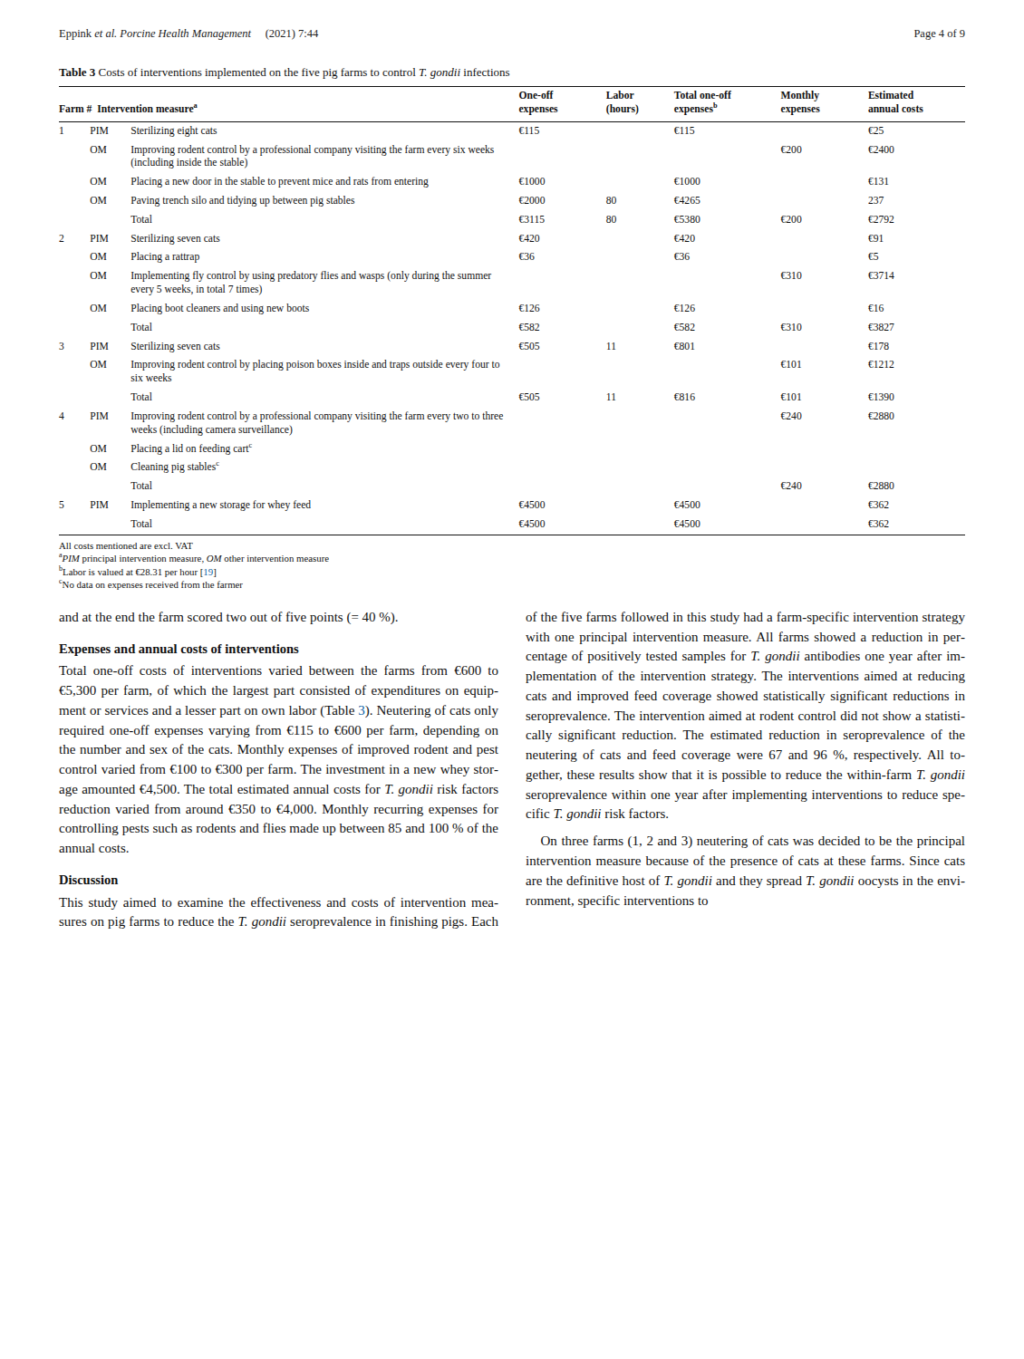Eppink et al. Porcine Health Management (2021) 7:44
Page 4 of 9
Table 3 Costs of interventions implemented on the five pig farms to control T. gondii infections
| Farm # Intervention measure a | One-off expenses | Labor (hours) | Total one-off expenses b | Monthly expenses | Estimated annual costs |
| --- | --- | --- | --- | --- | --- |
| 1 | PIM | Sterilizing eight cats | €115 | | €115 | | €25 |
| | OM | Improving rodent control by a professional company visiting the farm every six weeks (including inside the stable) | | | | €200 | €2400 |
| | OM | Placing a new door in the stable to prevent mice and rats from entering | €1000 | | €1000 | | €131 |
| | OM | Paving trench silo and tidying up between pig stables | €2000 | 80 | €4265 | | 237 |
| | | Total | €3115 | 80 | €5380 | €200 | €2792 |
| 2 | PIM | Sterilizing seven cats | €420 | | €420 | | €91 |
| | OM | Placing a rattrap | €36 | | €36 | | €5 |
| | OM | Implementing fly control by using predatory flies and wasps (only during the summer every 5 weeks, in total 7 times) | | | | €310 | €3714 |
| | OM | Placing boot cleaners and using new boots | €126 | | €126 | | €16 |
| | | Total | €582 | | €582 | €310 | €3827 |
| 3 | PIM | Sterilizing seven cats | €505 | 11 | €801 | | €178 |
| | OM | Improving rodent control by placing poison boxes inside and traps outside every four to six weeks | | | | €101 | €1212 |
| | | Total | €505 | 11 | €816 | €101 | €1390 |
| 4 | PIM | Improving rodent control by a professional company visiting the farm every two to three weeks (including camera surveillance) | | | | €240 | €2880 |
| | OM | Placing a lid on feeding cart c | | | | | |
| | OM | Cleaning pig stables c | | | | | |
| | | Total | | | | €240 | €2880 |
| 5 | PIM | Implementing a new storage for whey feed | €4500 | | €4500 | | €362 |
| | | Total | €4500 | | €4500 | | €362 |
All costs mentioned are excl. VAT
aPIM principal intervention measure, OM other intervention measure
bLabor is valued at €28.31 per hour [19]
cNo data on expenses received from the farmer
and at the end the farm scored two out of five points (= 40 %).
Expenses and annual costs of interventions
Total one-off costs of interventions varied between the farms from €600 to €5,300 per farm, of which the largest part consisted of expenditures on equipment or services and a lesser part on own labor (Table 3). Neutering of cats only required one-off expenses varying from €115 to €600 per farm, depending on the number and sex of the cats. Monthly expenses of improved rodent and pest control varied from €100 to €300 per farm. The investment in a new whey storage amounted €4,500. The total estimated annual costs for T. gondii risk factors reduction varied from around €350 to €4,000. Monthly recurring expenses for controlling pests such as rodents and flies made up between 85 and 100 % of the annual costs.
Discussion
This study aimed to examine the effectiveness and costs of intervention measures on pig farms to reduce the T. gondii seroprevalence in finishing pigs. Each of the five farms followed in this study had a farm-specific intervention strategy with one principal intervention measure. All farms showed a reduction in percentage of positively tested samples for T. gondii antibodies one year after implementation of the intervention strategy. The interventions aimed at reducing cats and improved feed coverage showed statistically significant reductions in seroprevalence. The intervention aimed at rodent control did not show a statistically significant reduction. The estimated reduction in seroprevalence of the neutering of cats and feed coverage were 67 and 96 %, respectively. All together, these results show that it is possible to reduce the within-farm T. gondii seroprevalence within one year after implementing interventions to reduce specific T. gondii risk factors.
On three farms (1, 2 and 3) neutering of cats was decided to be the principal intervention measure because of the presence of cats at these farms. Since cats are the definitive host of T. gondii and they spread T. gondii oocysts in the environment, specific interventions to